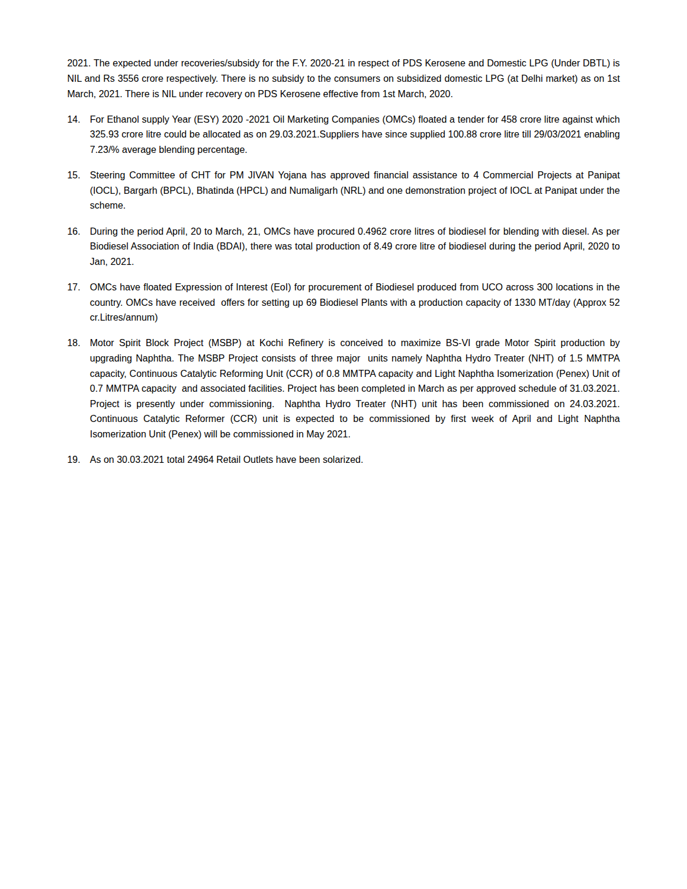2021. The expected under recoveries/subsidy for the F.Y. 2020-21 in respect of PDS Kerosene and Domestic LPG (Under DBTL) is NIL and Rs 3556 crore respectively. There is no subsidy to the consumers on subsidized domestic LPG (at Delhi market) as on 1st March, 2021. There is NIL under recovery on PDS Kerosene effective from 1st March, 2020.
14. For Ethanol supply Year (ESY) 2020 -2021 Oil Marketing Companies (OMCs) floated a tender for 458 crore litre against which 325.93 crore litre could be allocated as on 29.03.2021.Suppliers have since supplied 100.88 crore litre till 29/03/2021 enabling 7.23/% average blending percentage.
15. Steering Committee of CHT for PM JIVAN Yojana has approved financial assistance to 4 Commercial Projects at Panipat (IOCL), Bargarh (BPCL), Bhatinda (HPCL) and Numaligarh (NRL) and one demonstration project of IOCL at Panipat under the scheme.
16. During the period April, 20 to March, 21, OMCs have procured 0.4962 crore litres of biodiesel for blending with diesel. As per Biodiesel Association of India (BDAI), there was total production of 8.49 crore litre of biodiesel during the period April, 2020 to Jan, 2021.
17. OMCs have floated Expression of Interest (EoI) for procurement of Biodiesel produced from UCO across 300 locations in the country. OMCs have received offers for setting up 69 Biodiesel Plants with a production capacity of 1330 MT/day (Approx 52 cr.Litres/annum)
18. Motor Spirit Block Project (MSBP) at Kochi Refinery is conceived to maximize BS-VI grade Motor Spirit production by upgrading Naphtha. The MSBP Project consists of three major units namely Naphtha Hydro Treater (NHT) of 1.5 MMTPA capacity, Continuous Catalytic Reforming Unit (CCR) of 0.8 MMTPA capacity and Light Naphtha Isomerization (Penex) Unit of 0.7 MMTPA capacity and associated facilities. Project has been completed in March as per approved schedule of 31.03.2021. Project is presently under commissioning. Naphtha Hydro Treater (NHT) unit has been commissioned on 24.03.2021. Continuous Catalytic Reformer (CCR) unit is expected to be commissioned by first week of April and Light Naphtha Isomerization Unit (Penex) will be commissioned in May 2021.
19. As on 30.03.2021 total 24964 Retail Outlets have been solarized.